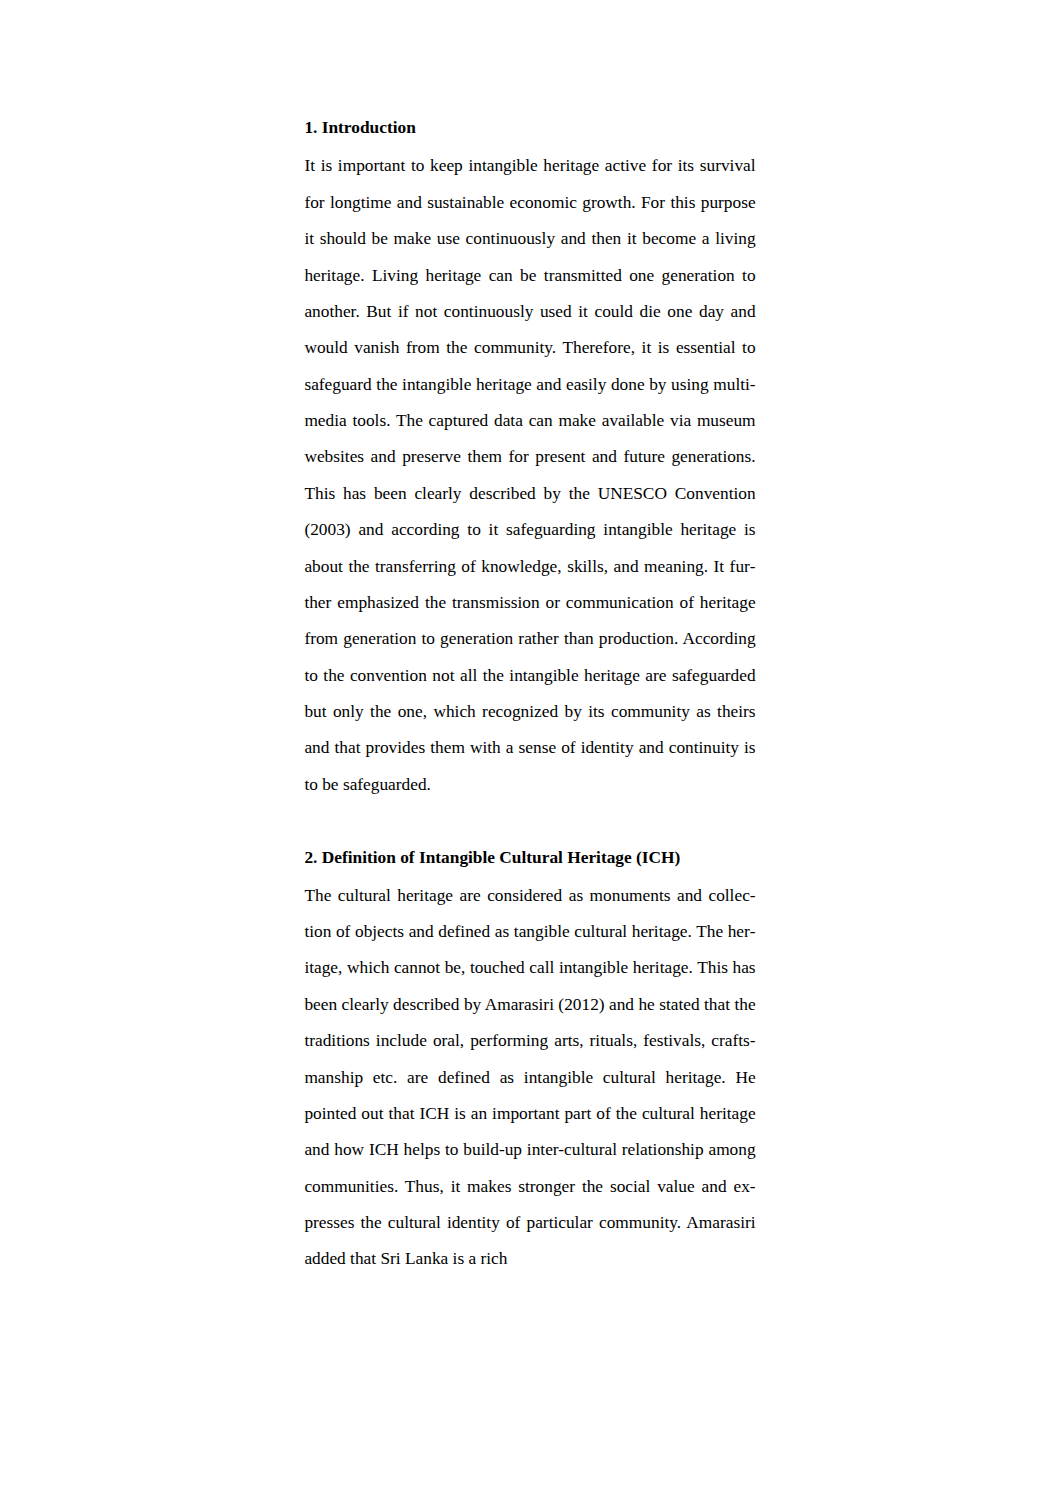1. Introduction
It is important to keep intangible heritage active for its survival for longtime and sustainable economic growth. For this purpose it should be make use continuously and then it become a living heritage. Living heritage can be transmitted one generation to another. But if not continuously used it could die one day and would vanish from the community. Therefore, it is essential to safeguard the intangible heritage and easily done by using multimedia tools. The captured data can make available via museum websites and preserve them for present and future generations. This has been clearly described by the UNESCO Convention (2003) and according to it safeguarding intangible heritage is about the transferring of knowledge, skills, and meaning. It further emphasized the transmission or communication of heritage from generation to generation rather than production. According to the convention not all the intangible heritage are safeguarded but only the one, which recognized by its community as theirs and that provides them with a sense of identity and continuity is to be safeguarded.
2. Definition of Intangible Cultural Heritage (ICH)
The cultural heritage are considered as monuments and collection of objects and defined as tangible cultural heritage. The heritage, which cannot be, touched call intangible heritage. This has been clearly described by Amarasiri (2012) and he stated that the traditions include oral, performing arts, rituals, festivals, craftsmanship etc. are defined as intangible cultural heritage. He pointed out that ICH is an important part of the cultural heritage and how ICH helps to build-up inter-cultural relationship among communities. Thus, it makes stronger the social value and expresses the cultural identity of particular community. Amarasiri added that Sri Lanka is a rich